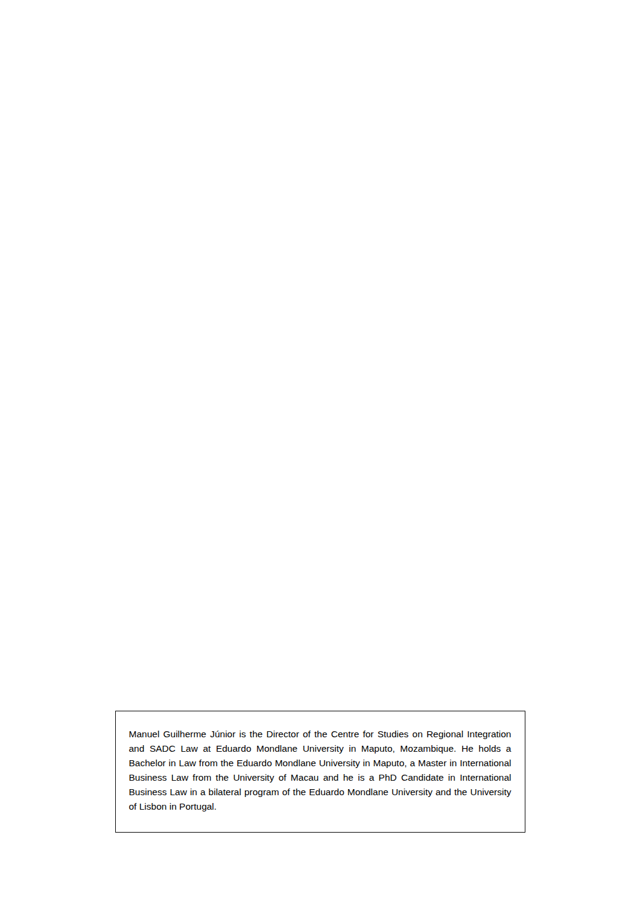Manuel Guilherme Júnior is the Director of the Centre for Studies on Regional Integration and SADC Law at Eduardo Mondlane University in Maputo, Mozambique. He holds a Bachelor in Law from the Eduardo Mondlane University in Maputo, a Master in International Business Law from the University of Macau and he is a PhD Candidate in International Business Law in a bilateral program of the Eduardo Mondlane University and the University of Lisbon in Portugal.